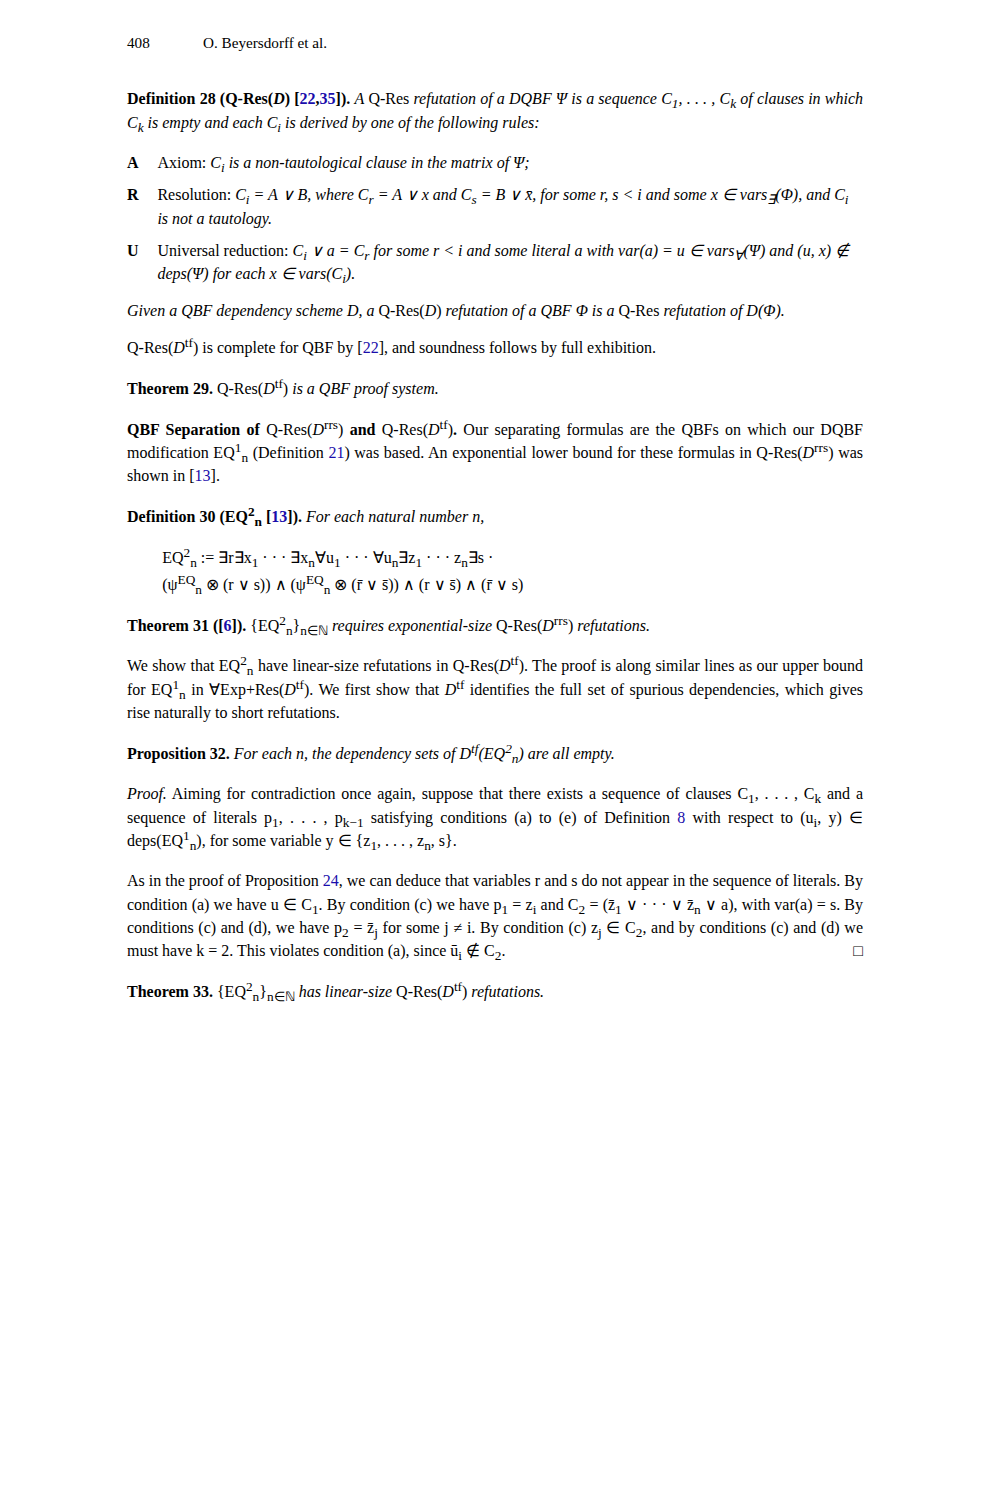408 O. Beyersdorff et al.
Definition 28 (Q-Res(D) [22,35]). A Q-Res refutation of a DQBF Ψ is a sequence C1, . . . , Ck of clauses in which Ck is empty and each Ci is derived by one of the following rules:
A
Axiom: Ci is a non-tautological clause in the matrix of Ψ;
R
Resolution: Ci = A ∨ B, where Cr = A ∨ x and Cs = B ∨ x̄, for some r, s < i and some x ∈ vars∃(Φ), and Ci is not a tautology.
U
Universal reduction: Ci ∨ a = Cr for some r < i and some literal a with var(a) = u ∈ vars∀(Ψ) and (u, x) ∉ deps(Ψ) for each x ∈ vars(Ci).
Given a QBF dependency scheme D, a Q-Res(D) refutation of a QBF Φ is a Q-Res refutation of D(Φ).
Q-Res(Dtf) is complete for QBF by [22], and soundness follows by full exhibition.
Theorem 29. Q-Res(Dtf) is a QBF proof system.
QBF Separation of Q-Res(Drrs) and Q-Res(Dtf). Our separating formulas are the QBFs on which our DQBF modification EQ1n (Definition 21) was based. An exponential lower bound for these formulas in Q-Res(Drrs) was shown in [13].
Definition 30 (EQ2n [13]). For each natural number n,
EQ2n := ∃r∃x1 · · · ∃xn∀u1 · · · ∀un∃z1 · · · zn∃s ·
(ψEQn ⊗ (r ∨ s)) ∧ (ψEQn ⊗ (r̄ ∨ s̄)) ∧ (r ∨ s̄) ∧ (r̄ ∨ s)
Theorem 31 ([6]). {EQ2n}n∈ℕ requires exponential-size Q-Res(Drrs) refutations.
We show that EQ2n have linear-size refutations in Q-Res(Dtf). The proof is along similar lines as our upper bound for EQ1n in ∀Exp+Res(Dtf). We first show that Dtf identifies the full set of spurious dependencies, which gives rise naturally to short refutations.
Proposition 32. For each n, the dependency sets of Dtf(EQ2n) are all empty.
Proof. Aiming for contradiction once again, suppose that there exists a sequence of clauses C1, . . . , Ck and a sequence of literals p1, . . . , pk−1 satisfying conditions (a) to (e) of Definition 8 with respect to (ui, y) ∈ deps(EQ1n), for some variable y ∈ {z1, . . . , zn, s}.
As in the proof of Proposition 24, we can deduce that variables r and s do not appear in the sequence of literals. By condition (a) we have u ∈ C1. By condition (c) we have p1 = zi and C2 = (z̄1 ∨ · · · ∨ z̄n ∨ a), with var(a) = s. By conditions (c) and (d), we have p2 = z̄j for some j ≠ i. By condition (c) zj ∈ C2, and by conditions (c) and (d) we must have k = 2. This violates condition (a), since ūi ∉ C2. □
Theorem 33. {EQ2n}n∈ℕ has linear-size Q-Res(Dtf) refutations.